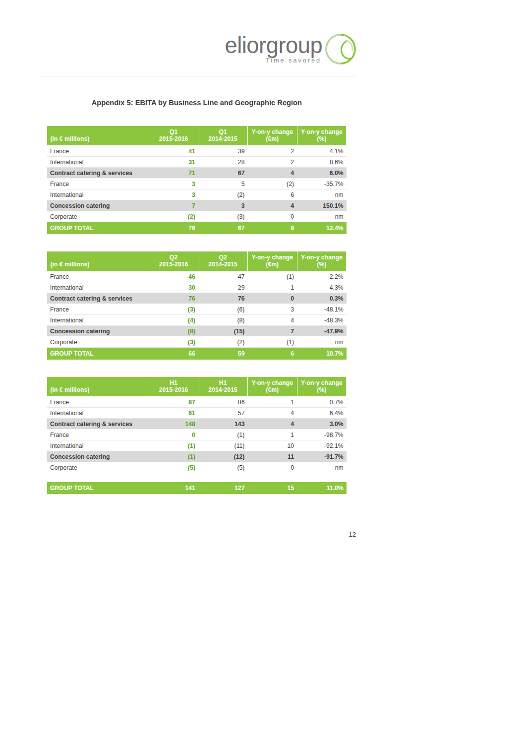elior group
Time savored
Appendix 5: EBITA by Business Line and Geographic Region
| (in € millions) | Q1 2015-2016 | Q1 2014-2015 | Y-on-y change (€m) | Y-on-y change (%) |
| --- | --- | --- | --- | --- |
| France | 41 | 39 | 2 | 4.1% |
| International | 31 | 28 | 2 | 8.6% |
| Contract catering & services | 71 | 67 | 4 | 6.0% |
| France | 3 | 5 | (2) | -35.7% |
| International | 3 | (2) | 6 | nm |
| Concession catering | 7 | 3 | 4 | 150.1% |
| Corporate | (2) | (3) | 0 | nm |
| GROUP TOTAL | 76 | 67 | 8 | 12.4% |
| (in € millions) | Q2 2015-2016 | Q2 2014-2015 | Y-on-y change (€m) | Y-on-y change (%) |
| --- | --- | --- | --- | --- |
| France | 46 | 47 | (1) | -2.2% |
| International | 30 | 29 | 1 | 4.3% |
| Contract catering & services | 76 | 76 | 0 | 0.3% |
| France | (3) | (6) | 3 | -48.1% |
| International | (4) | (8) | 4 | -48.3% |
| Concession catering | (8) | (15) | 7 | -47.9% |
| Corporate | (3) | (2) | (1) | nm |
| GROUP TOTAL | 66 | 59 | 6 | 10.7% |
| (in € millions) | H1 2015-2016 | H1 2014-2015 | Y-on-y change (€m) | Y-on-y change (%) |
| --- | --- | --- | --- | --- |
| France | 87 | 86 | 1 | 0.7% |
| International | 61 | 57 | 4 | 6.4% |
| Contract catering & services | 148 | 143 | 4 | 3.0% |
| France | 0 | (1) | 1 | -98.7% |
| International | (1) | (11) | 10 | -92.1% |
| Concession catering | (1) | (12) | 11 | -91.7% |
| Corporate | (5) | (5) | 0 | nm |
| GROUP TOTAL | 141 | 127 | 15 | 11.0% |
12